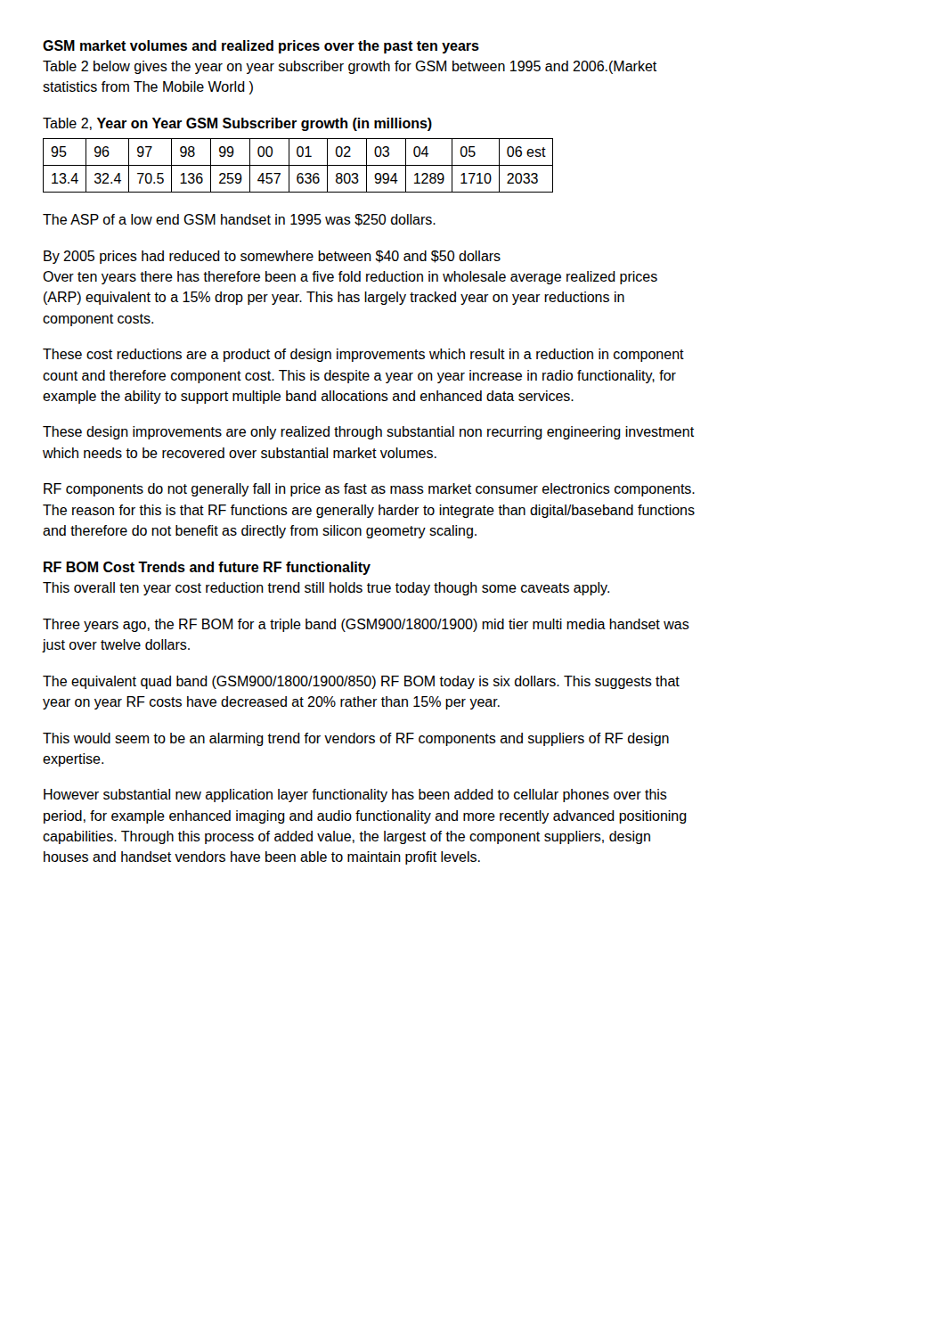GSM market volumes and realized prices over the past ten years
Table 2 below gives the year on year subscriber growth for GSM between 1995 and 2006.(Market statistics from The Mobile World )
Table 2, Year on Year GSM Subscriber growth (in millions)
| 95 | 96 | 97 | 98 | 99 | 00 | 01 | 02 | 03 | 04 | 05 | 06 est |
| 13.4 | 32.4 | 70.5 | 136 | 259 | 457 | 636 | 803 | 994 | 1289 | 1710 | 2033 |
The ASP of a low end GSM handset in 1995 was $250 dollars.
By 2005 prices had reduced to somewhere between $40 and $50 dollars
Over ten years there has therefore been a five fold reduction in wholesale average realized prices (ARP) equivalent to a 15% drop per year. This has largely tracked year on year reductions in component costs.
These cost reductions are a product of design improvements which result in a reduction in component count and therefore component cost. This is despite a year on year increase in radio functionality, for example the ability to support multiple band allocations and enhanced data services.
These design improvements are only realized through substantial non recurring engineering investment which needs to be recovered over substantial market volumes.
RF components do not generally fall in price as fast as mass market consumer electronics components. The reason for this is that RF functions are generally harder to integrate than digital/baseband functions and therefore do not benefit as directly from silicon geometry scaling.
RF BOM Cost Trends and future RF functionality
This overall ten year cost reduction trend still holds true today though some caveats apply.
Three years ago, the RF BOM for a triple band (GSM900/1800/1900) mid tier multi media handset was just over twelve dollars.
The equivalent quad band (GSM900/1800/1900/850) RF BOM today is six dollars. This suggests that year on year RF costs have decreased at 20% rather than 15% per year.
This would seem to be an alarming trend for vendors of RF components and suppliers of RF design expertise.
However substantial new application layer functionality has been added to cellular phones over this period, for example enhanced imaging and audio functionality and more recently advanced positioning capabilities. Through this process of added value, the largest of the component suppliers, design houses and handset vendors have been able to maintain profit levels.